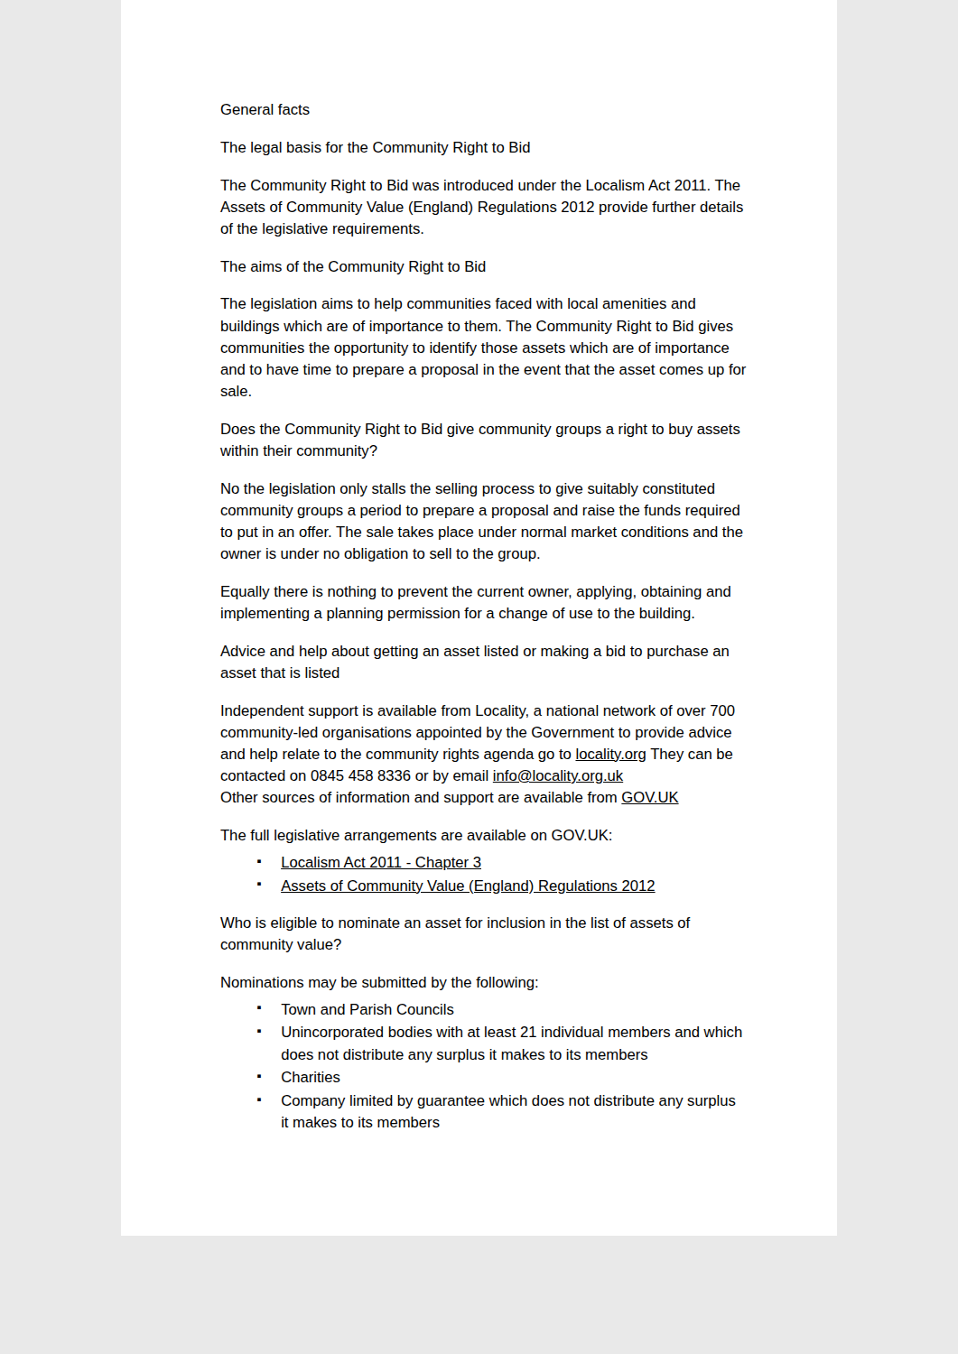General facts
The legal basis for the Community Right to Bid
The Community Right to Bid was introduced under the Localism Act 2011. The Assets of Community Value (England) Regulations 2012 provide further details of the legislative requirements.
The aims of the Community Right to Bid
The legislation aims to help communities faced with local amenities and buildings which are of importance to them. The Community Right to Bid gives communities the opportunity to identify those assets which are of importance and to have time to prepare a proposal in the event that the asset comes up for sale.
Does the Community Right to Bid give community groups a right to buy assets within their community?
No the legislation only stalls the selling process to give suitably constituted community groups a period to prepare a proposal and raise the funds required to put in an offer. The sale takes place under normal market conditions and the owner is under no obligation to sell to the group.
Equally there is nothing to prevent the current owner, applying, obtaining and implementing a planning permission for a change of use to the building.
Advice and help about getting an asset listed or making a bid to purchase an asset that is listed
Independent support is available from Locality, a national network of over 700 community-led organisations appointed by the Government to provide advice and help relate to the community rights agenda go to locality.org They can be contacted on 0845 458 8336 or by email info@locality.org.uk
Other sources of information and support are available from GOV.UK
The full legislative arrangements are available on GOV.UK:
Localism Act 2011 - Chapter 3
Assets of Community Value (England) Regulations 2012
Who is eligible to nominate an asset for inclusion in the list of assets of community value?
Nominations may be submitted by the following:
Town and Parish Councils
Unincorporated bodies with at least 21 individual members and which does not distribute any surplus it makes to its members
Charities
Company limited by guarantee which does not distribute any surplus it makes to its members